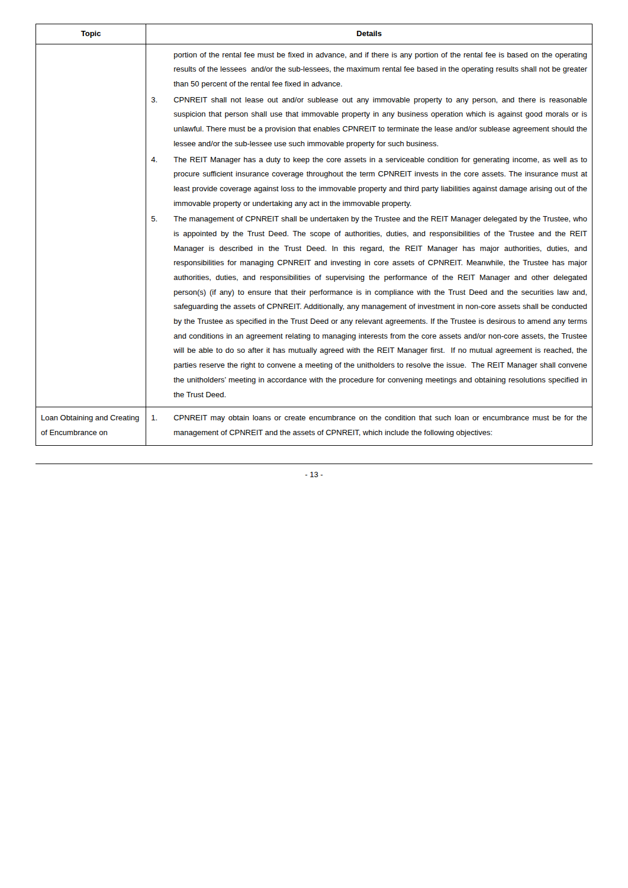| Topic | Details |
| --- | --- |
| | portion of the rental fee must be fixed in advance, and if there is any portion of the rental fee is based on the operating results of the lessees and/or the sub-lessees, the maximum rental fee based in the operating results shall not be greater than 50 percent of the rental fee fixed in advance. 3. CPNREIT shall not lease out and/or sublease out any immovable property to any person, and there is reasonable suspicion that person shall use that immovable property in any business operation which is against good morals or is unlawful. There must be a provision that enables CPNREIT to terminate the lease and/or sublease agreement should the lessee and/or the sub-lessee use such immovable property for such business. 4. The REIT Manager has a duty to keep the core assets in a serviceable condition for generating income, as well as to procure sufficient insurance coverage throughout the term CPNREIT invests in the core assets. The insurance must at least provide coverage against loss to the immovable property and third party liabilities against damage arising out of the immovable property or undertaking any act in the immovable property. 5. The management of CPNREIT shall be undertaken by the Trustee and the REIT Manager delegated by the Trustee, who is appointed by the Trust Deed. The scope of authorities, duties, and responsibilities of the Trustee and the REIT Manager is described in the Trust Deed. In this regard, the REIT Manager has major authorities, duties, and responsibilities for managing CPNREIT and investing in core assets of CPNREIT. Meanwhile, the Trustee has major authorities, duties, and responsibilities of supervising the performance of the REIT Manager and other delegated person(s) (if any) to ensure that their performance is in compliance with the Trust Deed and the securities law and, safeguarding the assets of CPNREIT. Additionally, any management of investment in non-core assets shall be conducted by the Trustee as specified in the Trust Deed or any relevant agreements. If the Trustee is desirous to amend any terms and conditions in an agreement relating to managing interests from the core assets and/or non-core assets, the Trustee will be able to do so after it has mutually agreed with the REIT Manager first. If no mutual agreement is reached, the parties reserve the right to convene a meeting of the unitholders to resolve the issue. The REIT Manager shall convene the unitholders’ meeting in accordance with the procedure for convening meetings and obtaining resolutions specified in the Trust Deed. |
| Loan Obtaining and Creating of Encumbrance on | 1. CPNREIT may obtain loans or create encumbrance on the condition that such loan or encumbrance must be for the management of CPNREIT and the assets of CPNREIT, which include the following objectives: |
- 13 -